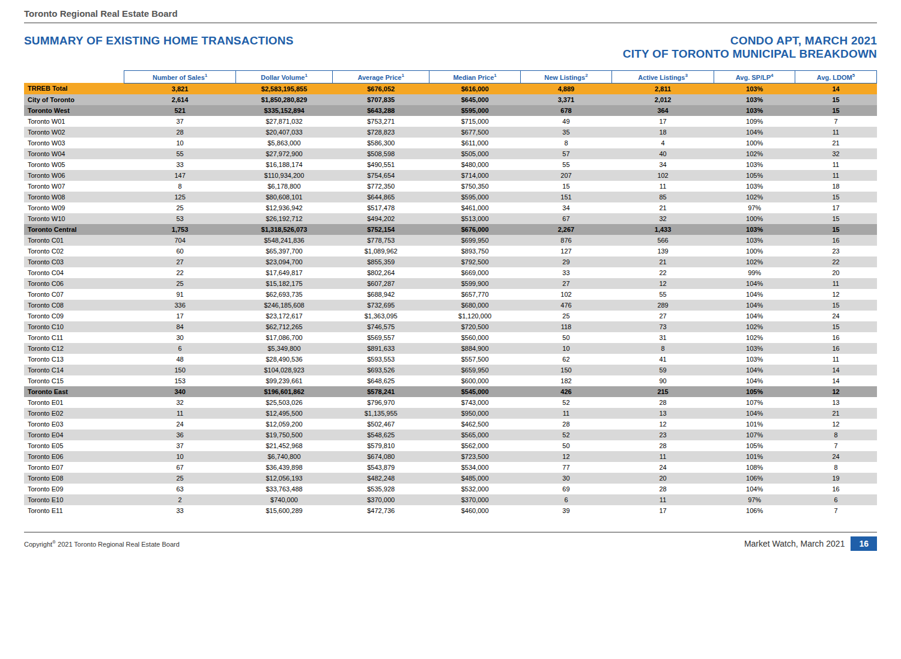Toronto Regional Real Estate Board
SUMMARY OF EXISTING HOME TRANSACTIONS
CONDO APT, MARCH 2021
CITY OF TORONTO MUNICIPAL BREAKDOWN
| | Number of Sales 1 | Dollar Volume 1 | Average Price 1 | Median Price 1 | New Listings 2 | Active Listings 3 | Avg. SP/LP 4 | Avg. LDOM 5 |
| --- | --- | --- | --- | --- | --- | --- | --- | --- |
| TRREB Total | 3,821 | $2,583,195,855 | $676,052 | $616,000 | 4,889 | 2,811 | 103% | 14 |
| City of Toronto | 2,614 | $1,850,280,829 | $707,835 | $645,000 | 3,371 | 2,012 | 103% | 15 |
| Toronto West | 521 | $335,152,894 | $643,288 | $595,000 | 678 | 364 | 103% | 15 |
| Toronto W01 | 37 | $27,871,032 | $753,271 | $715,000 | 49 | 17 | 109% | 7 |
| Toronto W02 | 28 | $20,407,033 | $728,823 | $677,500 | 35 | 18 | 104% | 11 |
| Toronto W03 | 10 | $5,863,000 | $586,300 | $611,000 | 8 | 4 | 100% | 21 |
| Toronto W04 | 55 | $27,972,900 | $508,598 | $505,000 | 57 | 40 | 102% | 32 |
| Toronto W05 | 33 | $16,188,174 | $490,551 | $480,000 | 55 | 34 | 103% | 11 |
| Toronto W06 | 147 | $110,934,200 | $754,654 | $714,000 | 207 | 102 | 105% | 11 |
| Toronto W07 | 8 | $6,178,800 | $772,350 | $750,350 | 15 | 11 | 103% | 18 |
| Toronto W08 | 125 | $80,608,101 | $644,865 | $595,000 | 151 | 85 | 102% | 15 |
| Toronto W09 | 25 | $12,936,942 | $517,478 | $461,000 | 34 | 21 | 97% | 17 |
| Toronto W10 | 53 | $26,192,712 | $494,202 | $513,000 | 67 | 32 | 100% | 15 |
| Toronto Central | 1,753 | $1,318,526,073 | $752,154 | $676,000 | 2,267 | 1,433 | 103% | 15 |
| Toronto C01 | 704 | $548,241,836 | $778,753 | $699,950 | 876 | 566 | 103% | 16 |
| Toronto C02 | 60 | $65,397,700 | $1,089,962 | $893,750 | 127 | 139 | 100% | 23 |
| Toronto C03 | 27 | $23,094,700 | $855,359 | $792,500 | 29 | 21 | 102% | 22 |
| Toronto C04 | 22 | $17,649,817 | $802,264 | $669,000 | 33 | 22 | 99% | 20 |
| Toronto C06 | 25 | $15,182,175 | $607,287 | $599,900 | 27 | 12 | 104% | 11 |
| Toronto C07 | 91 | $62,693,735 | $688,942 | $657,770 | 102 | 55 | 104% | 12 |
| Toronto C08 | 336 | $246,185,608 | $732,695 | $680,000 | 476 | 289 | 104% | 15 |
| Toronto C09 | 17 | $23,172,617 | $1,363,095 | $1,120,000 | 25 | 27 | 104% | 24 |
| Toronto C10 | 84 | $62,712,265 | $746,575 | $720,500 | 118 | 73 | 102% | 15 |
| Toronto C11 | 30 | $17,086,700 | $569,557 | $560,000 | 50 | 31 | 102% | 16 |
| Toronto C12 | 6 | $5,349,800 | $891,633 | $884,900 | 10 | 8 | 103% | 16 |
| Toronto C13 | 48 | $28,490,536 | $593,553 | $557,500 | 62 | 41 | 103% | 11 |
| Toronto C14 | 150 | $104,028,923 | $693,526 | $659,950 | 150 | 59 | 104% | 14 |
| Toronto C15 | 153 | $99,239,661 | $648,625 | $600,000 | 182 | 90 | 104% | 14 |
| Toronto East | 340 | $196,601,862 | $578,241 | $545,000 | 426 | 215 | 105% | 12 |
| Toronto E01 | 32 | $25,503,026 | $796,970 | $743,000 | 52 | 28 | 107% | 13 |
| Toronto E02 | 11 | $12,495,500 | $1,135,955 | $950,000 | 11 | 13 | 104% | 21 |
| Toronto E03 | 24 | $12,059,200 | $502,467 | $462,500 | 28 | 12 | 101% | 12 |
| Toronto E04 | 36 | $19,750,500 | $548,625 | $565,000 | 52 | 23 | 107% | 8 |
| Toronto E05 | 37 | $21,452,968 | $579,810 | $562,000 | 50 | 28 | 105% | 7 |
| Toronto E06 | 10 | $6,740,800 | $674,080 | $723,500 | 12 | 11 | 101% | 24 |
| Toronto E07 | 67 | $36,439,898 | $543,879 | $534,000 | 77 | 24 | 108% | 8 |
| Toronto E08 | 25 | $12,056,193 | $482,248 | $485,000 | 30 | 20 | 106% | 19 |
| Toronto E09 | 63 | $33,763,488 | $535,928 | $532,000 | 69 | 28 | 104% | 16 |
| Toronto E10 | 2 | $740,000 | $370,000 | $370,000 | 6 | 11 | 97% | 6 |
| Toronto E11 | 33 | $15,600,289 | $472,736 | $460,000 | 39 | 17 | 106% | 7 |
Copyright® 2021 Toronto Regional Real Estate Board
Market Watch, March 2021
16